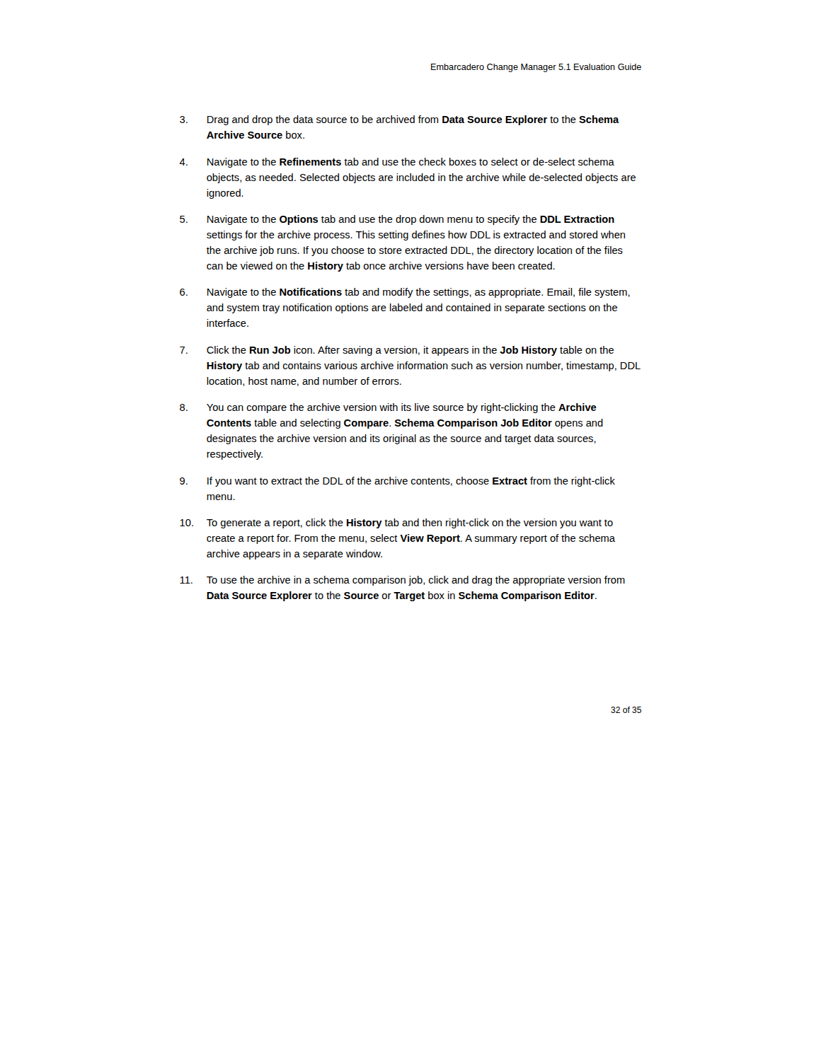Embarcadero Change Manager 5.1 Evaluation Guide
3. Drag and drop the data source to be archived from Data Source Explorer to the Schema Archive Source box.
4. Navigate to the Refinements tab and use the check boxes to select or de-select schema objects, as needed. Selected objects are included in the archive while de-selected objects are ignored.
5. Navigate to the Options tab and use the drop down menu to specify the DDL Extraction settings for the archive process. This setting defines how DDL is extracted and stored when the archive job runs. If you choose to store extracted DDL, the directory location of the files can be viewed on the History tab once archive versions have been created.
6. Navigate to the Notifications tab and modify the settings, as appropriate. Email, file system, and system tray notification options are labeled and contained in separate sections on the interface.
7. Click the Run Job icon. After saving a version, it appears in the Job History table on the History tab and contains various archive information such as version number, timestamp, DDL location, host name, and number of errors.
8. You can compare the archive version with its live source by right-clicking the Archive Contents table and selecting Compare. Schema Comparison Job Editor opens and designates the archive version and its original as the source and target data sources, respectively.
9. If you want to extract the DDL of the archive contents, choose Extract from the right-click menu.
10. To generate a report, click the History tab and then right-click on the version you want to create a report for. From the menu, select View Report. A summary report of the schema archive appears in a separate window.
11. To use the archive in a schema comparison job, click and drag the appropriate version from Data Source Explorer to the Source or Target box in Schema Comparison Editor.
32 of 35